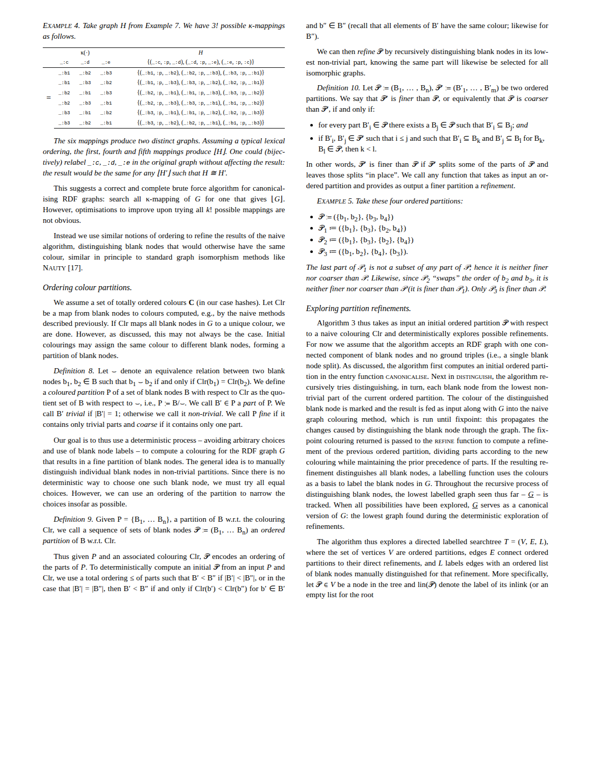EXAMPLE 4. Take graph H from Example 7. We have 3! possible κ-mappings as follows.
| | κ(·) | H |
| --- | --- | --- |
| | _:c | _:d | _:e | {( _:c , :p , _:d ), ( _:d , :p , _:e ), ( _:e , :p , :c )} |
| = | _:b1 | _:b2 | _:b3 | {( _:b1 , :p , _:b2 ), ( _:b2 , :p , _:b3 ), ( _:b3 , :p , _:b1 )} |
| _:b1 | _:b3 | _:b2 | {( _:b1 , :p , _:b3 ), ( _:b3 , :p , _:b2 ), ( _:b2 , :p , _:b1 )} |
| _:b2 | _:b1 | _:b3 | {( _:b2 , :p , _:b1 ), ( _:b1 , :p , _:b3 ), ( _:b3 , :p , _:b2 )} |
| _:b2 | _:b3 | _:b1 | {( _:b2 , :p , _:b3 ), ( _:b3 , :p , _:b1 ), ( _:b1 , :p , _:b2 )} |
| _:b3 | _:b1 | _:b2 | {( _:b3 , :p , _:b1 ), ( _:b1 , :p , _:b2 ), ( _:b2 , :p , _:b3 )} |
| _:b3 | _:b2 | _:b1 | {( _:b3 , :p , _:b2 ), ( _:b2 , :p , _:b1 ), ( _:b1 , :p , _:b3 )} |
The six mappings produce two distinct graphs. Assuming a typical lexical ordering, the first, fourth and fifth mappings produce ⌊H⌋. One could (bijectively) relabel _:c, _:d, _:e in the original graph without affecting the result: the result would be the same for any ⌊H′⌋ such that H ≅ H′.
This suggests a correct and complete brute force algorithm for canonicalising RDF graphs: search all κ-mapping of G for one that gives ⌊G⌋. However, optimisations to improve upon trying all k! possible mappings are not obvious.
Instead we use similar notions of ordering to refine the results of the naive algorithm, distinguishing blank nodes that would otherwise have the same colour, similar in principle to standard graph isomorphism methods like NAUTY [17].
Ordering colour partitions.
We assume a set of totally ordered colours C (in our case hashes). Let Clr be a map from blank nodes to colours computed, e.g., by the naive methods described previously. If Clr maps all blank nodes in G to a unique colour, we are done. However, as discussed, this may not always be the case. Initial colourings may assign the same colour to different blank nodes, forming a partition of blank nodes.
Definition 8. Let ⌣ denote an equivalence relation between two blank nodes b1, b2 ∈ B such that b1 ⌣ b2 if and only if Clr(b1) = Clr(b2). We define a coloured partition P of a set of blank nodes B with respect to Clr as the quotient set of B with respect to ⌣, i.e., P ≔ B/⌣. We call B′ ∈ P a part of P. We call B′ trivial if |B′| = 1; otherwise we call it non-trivial. We call P fine if it contains only trivial parts and coarse if it contains only one part.
Our goal is to thus use a deterministic process – avoiding arbitrary choices and use of blank node labels – to compute a colouring for the RDF graph G that results in a fine partition of blank nodes. The general idea is to manually distinguish individual blank nodes in non-trivial partitions. Since there is no deterministic way to choose one such blank node, we must try all equal choices. However, we can use an ordering of the partition to narrow the choices insofar as possible.
Definition 9. Given P = {B1, … Bn}, a partition of B w.r.t. the colouring Clr, we call a sequence of sets of blank nodes 𝒫 ≔ (B1, … Bn) an ordered partition of B w.r.t. Clr.
Thus given P and an associated colouring Clr, 𝒫 encodes an ordering of the parts of P. To deterministically compute an initial 𝒫 from an input P and Clr, we use a total ordering ≤ of parts such that B′ < B″ if |B′| < |B″|, or in the case that |B′| = |B″|, then B′ < B″ if and only if Clr(b′) < Clr(b″) for b′ ∈ B′ and b″ ∈ B″ (recall that all elements of B′ have the same colour; likewise for B″).
We can then refine 𝒫 by recursively distinguishing blank nodes in its lowest non-trivial part, knowing the same part will likewise be selected for all isomorphic graphs.
Definition 10. Let 𝒫 ≔ (B1, … , Bn), 𝒫′ ≔ (B′1, … , B′m) be two ordered partitions. We say that 𝒫′ is finer than 𝒫, or equivalently that 𝒫 is coarser than 𝒫′, if and only if:
for every part B′i ∈ 𝒫 there exists a Bj ∈ 𝒫 such that B′i ⊆ Bj; and
if B′i, B′j ∈ 𝒫′ such that i ≤ j and such that B′i ⊆ Bk and B′j ⊆ Bl for Bk, Bl ∈ 𝒫, then k < l.
In other words, 𝒫′ is finer than 𝒫 if 𝒫′ splits some of the parts of 𝒫 and leaves those splits “in place”. We call any function that takes as input an ordered partition and provides as output a finer partition a refinement.
EXAMPLE 5. Take these four ordered partitions:
𝒫 ≔ ({b1, b2}, {b3, b4})
𝒫1 ≔ ({b1}, {b3}, {b2, b4})
𝒫2 ≔ ({b1}, {b3}, {b2}, {b4})
𝒫3 ≔ ({b1, b2}, {b4}, {b3}).
The last part of 𝒫1 is not a subset of any part of 𝒫; hence it is neither finer nor coarser than 𝒫. Likewise, since 𝒫2 “swaps” the order of b2 and b3, it is neither finer nor coarser than 𝒫 (it is finer than 𝒫1). Only 𝒫3 is finer than 𝒫.
Exploring partition refinements.
Algorithm 3 thus takes as input an initial ordered partition 𝒫 with respect to a naive colouring Clr and deterministically explores possible refinements. For now we assume that the algorithm accepts an RDF graph with one connected component of blank nodes and no ground triples (i.e., a single blank node split). As discussed, the algorithm first computes an initial ordered partition in the entry function canonicalise. Next in distinguish, the algorithm recursively tries distinguishing, in turn, each blank node from the lowest non-trivial part of the current ordered partition. The colour of the distinguished blank node is marked and the result is fed as input along with G into the naive graph colouring method, which is run until fixpoint: this propagates the changes caused by distinguishing the blank node through the graph. The fixpoint colouring returned is passed to the refine function to compute a refinement of the previous ordered partition, dividing parts according to the new colouring while maintaining the prior precedence of parts. If the resulting refinement distinguishes all blank nodes, a labelling function uses the colours as a basis to label the blank nodes in G. Throughout the recursive process of distinguishing blank nodes, the lowest labelled graph seen thus far – G – is tracked. When all possibilities have been explored, G serves as a canonical version of G: the lowest graph found during the deterministic exploration of refinements.
The algorithm thus explores a directed labelled searchtree T = (V, E, L), where the set of vertices V are ordered partitions, edges E connect ordered partitions to their direct refinements, and L labels edges with an ordered list of blank nodes manually distinguished for that refinement. More specifically, let 𝒫 ∈ V be a node in the tree and lin(𝒫) denote the label of its inlink (or an empty list for the root